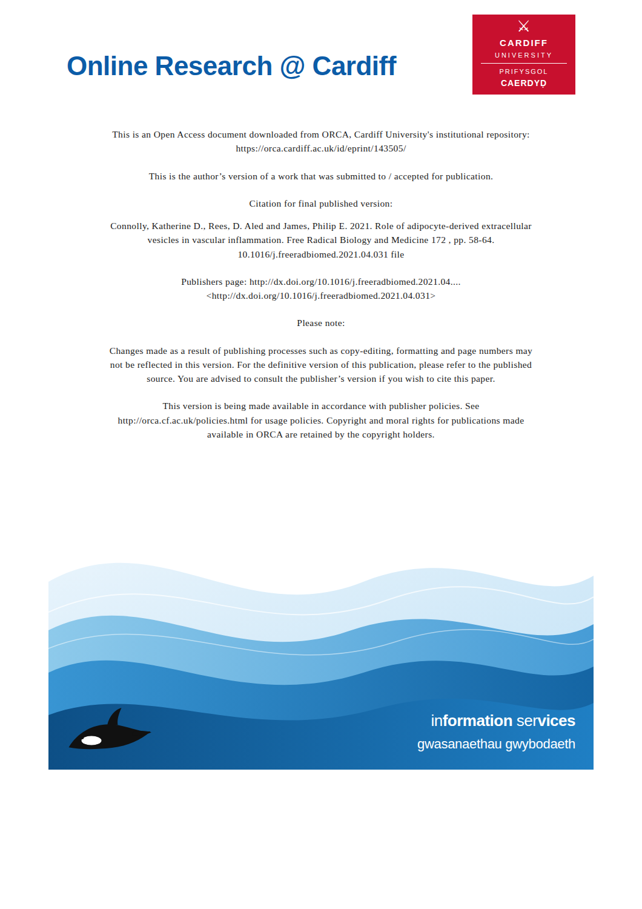⚔ CARDIFF UNIVERSITY
PRIFYSGOL CAERDYḌ
Online Research @ Cardiff
This is an Open Access document downloaded from ORCA, Cardiff University's institutional repository: https://orca.cardiff.ac.uk/id/eprint/143505/
This is the author’s version of a work that was submitted to / accepted for publication.
Citation for final published version:
Connolly, Katherine D., Rees, D. Aled and James, Philip E. 2021. Role of adipocyte-derived extracellular vesicles in vascular inflammation. Free Radical Biology and Medicine 172 , pp. 58-64. 10.1016/j.freeradbiomed.2021.04.031 file
Publishers page: http://dx.doi.org/10.1016/j.freeradbiomed.2021.04....
<http://dx.doi.org/10.1016/j.freeradbiomed.2021.04.031>
Please note:
Changes made as a result of publishing processes such as copy-editing, formatting and page numbers may not be reflected in this version. For the definitive version of this publication, please refer to the published source. You are advised to consult the publisher’s version if you wish to cite this paper.
This version is being made available in accordance with publisher policies. See http://orca.cf.ac.uk/policies.html for usage policies. Copyright and moral rights for publications made available in ORCA are retained by the copyright holders.
information services
gwasanaethau gwybodaeth